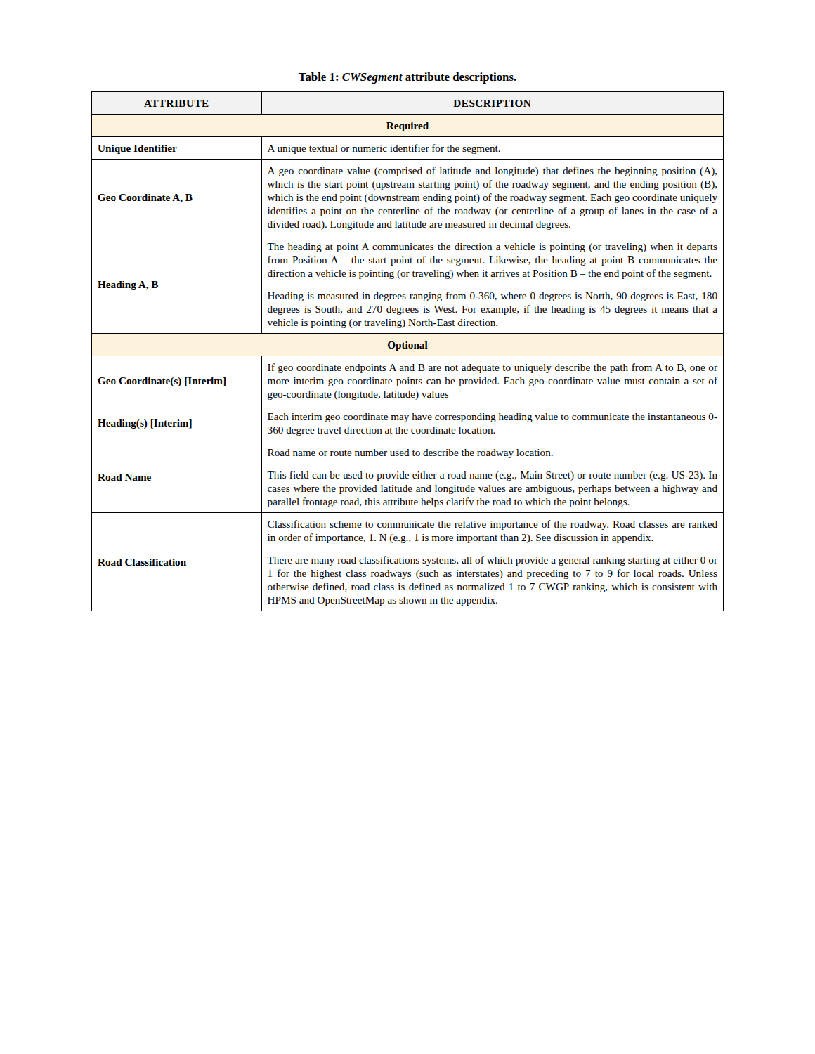Table 1: CWSegment attribute descriptions.
| ATTRIBUTE | DESCRIPTION |
| --- | --- |
| Required |
| Unique Identifier | A unique textual or numeric identifier for the segment. |
| Geo Coordinate A, B | A geo coordinate value (comprised of latitude and longitude) that defines the beginning position (A), which is the start point (upstream starting point) of the roadway segment, and the ending position (B), which is the end point (downstream ending point) of the roadway segment. Each geo coordinate uniquely identifies a point on the centerline of the roadway (or centerline of a group of lanes in the case of a divided road). Longitude and latitude are measured in decimal degrees. |
| Heading A, B | The heading at point A communicates the direction a vehicle is pointing (or traveling) when it departs from Position A – the start point of the segment. Likewise, the heading at point B communicates the direction a vehicle is pointing (or traveling) when it arrives at Position B – the end point of the segment. Heading is measured in degrees ranging from 0-360, where 0 degrees is North, 90 degrees is East, 180 degrees is South, and 270 degrees is West. For example, if the heading is 45 degrees it means that a vehicle is pointing (or traveling) North-East direction. |
| Optional |
| Geo Coordinate(s) [Interim] | If geo coordinate endpoints A and B are not adequate to uniquely describe the path from A to B, one or more interim geo coordinate points can be provided. Each geo coordinate value must contain a set of geo-coordinate (longitude, latitude) values |
| Heading(s) [Interim] | Each interim geo coordinate may have corresponding heading value to communicate the instantaneous 0-360 degree travel direction at the coordinate location. |
| Road Name | Road name or route number used to describe the roadway location. This field can be used to provide either a road name (e.g., Main Street) or route number (e.g. US-23). In cases where the provided latitude and longitude values are ambiguous, perhaps between a highway and parallel frontage road, this attribute helps clarify the road to which the point belongs. |
| Road Classification | Classification scheme to communicate the relative importance of the roadway. Road classes are ranked in order of importance, 1. N (e.g., 1 is more important than 2). See discussion in appendix. There are many road classifications systems, all of which provide a general ranking starting at either 0 or 1 for the highest class roadways (such as interstates) and preceding to 7 to 9 for local roads. Unless otherwise defined, road class is defined as normalized 1 to 7 CWGP ranking, which is consistent with HPMS and OpenStreetMap as shown in the appendix. |